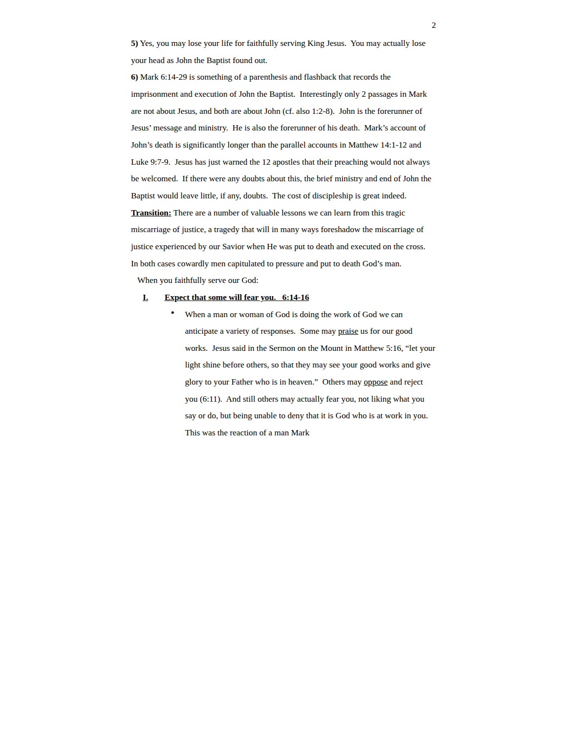2
5) Yes, you may lose your life for faithfully serving King Jesus. You may actually lose your head as John the Baptist found out.
6) Mark 6:14-29 is something of a parenthesis and flashback that records the imprisonment and execution of John the Baptist. Interestingly only 2 passages in Mark are not about Jesus, and both are about John (cf. also 1:2-8). John is the forerunner of Jesus’ message and ministry. He is also the forerunner of his death. Mark’s account of John’s death is significantly longer than the parallel accounts in Matthew 14:1-12 and Luke 9:7-9. Jesus has just warned the 12 apostles that their preaching would not always be welcomed. If there were any doubts about this, the brief ministry and end of John the Baptist would leave little, if any, doubts. The cost of discipleship is great indeed.
Transition: There are a number of valuable lessons we can learn from this tragic miscarriage of justice, a tragedy that will in many ways foreshadow the miscarriage of justice experienced by our Savior when He was put to death and executed on the cross. In both cases cowardly men capitulated to pressure and put to death God’s man.
When you faithfully serve our God:
I. Expect that some will fear you. 6:14-16
When a man or woman of God is doing the work of God we can anticipate a variety of responses. Some may praise us for our good works. Jesus said in the Sermon on the Mount in Matthew 5:16, “let your light shine before others, so that they may see your good works and give glory to your Father who is in heaven.” Others may oppose and reject you (6:11). And still others may actually fear you, not liking what you say or do, but being unable to deny that it is God who is at work in you. This was the reaction of a man Mark